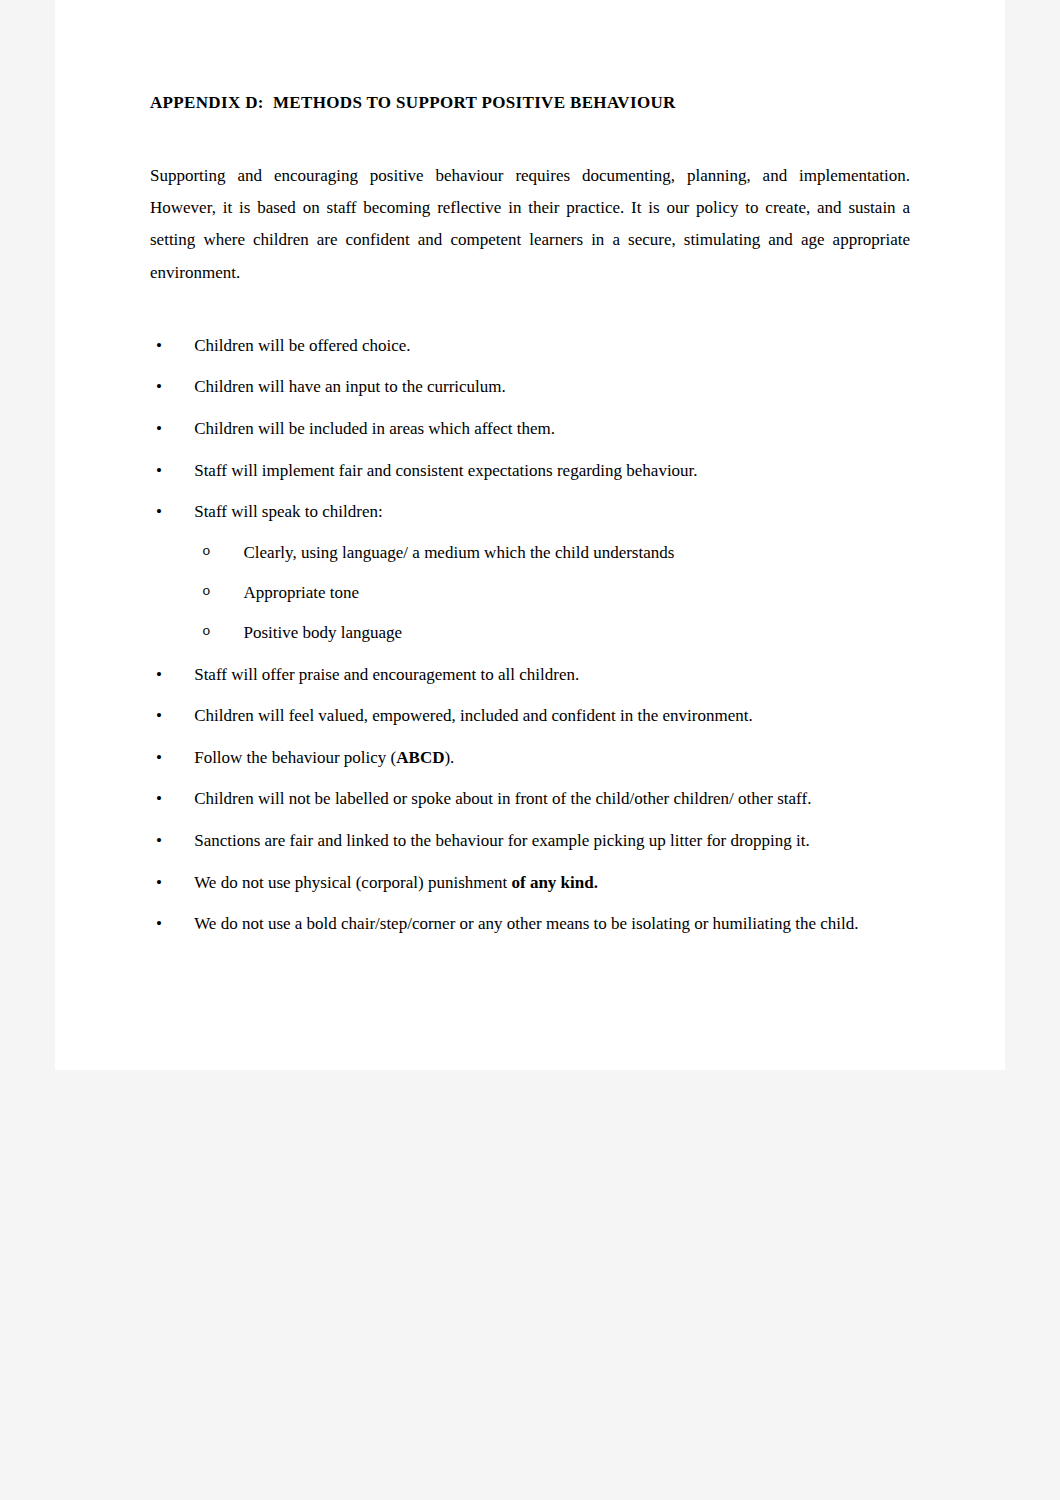APPENDIX D: METHODS TO SUPPORT POSITIVE BEHAVIOUR
Supporting and encouraging positive behaviour requires documenting, planning, and implementation. However, it is based on staff becoming reflective in their practice. It is our policy to create, and sustain a setting where children are confident and competent learners in a secure, stimulating and age appropriate environment.
Children will be offered choice.
Children will have an input to the curriculum.
Children will be included in areas which affect them.
Staff will implement fair and consistent expectations regarding behaviour.
Staff will speak to children:
Clearly, using language/ a medium which the child understands
Appropriate tone
Positive body language
Staff will offer praise and encouragement to all children.
Children will feel valued, empowered, included and confident in the environment.
Follow the behaviour policy (ABCD).
Children will not be labelled or spoke about in front of the child/other children/ other staff.
Sanctions are fair and linked to the behaviour for example picking up litter for dropping it.
We do not use physical (corporal) punishment of any kind.
We do not use a bold chair/step/corner or any other means to be isolating or humiliating the child.